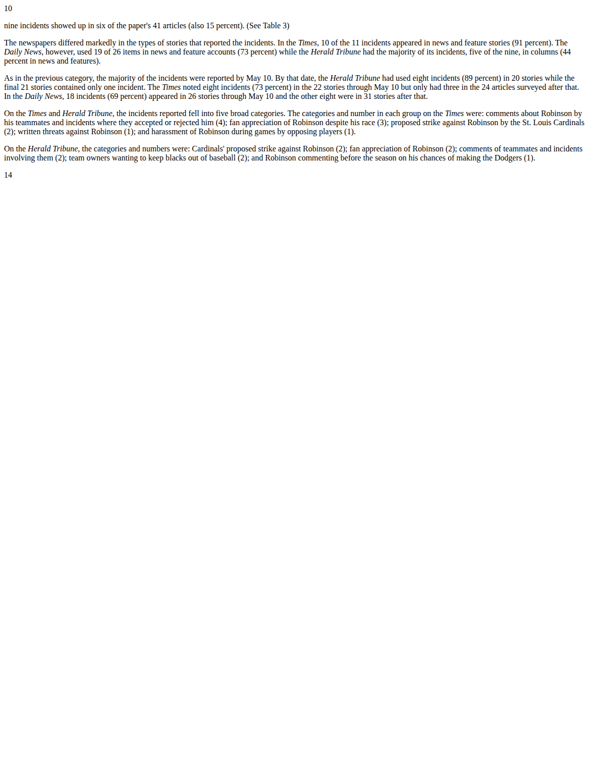10
nine incidents showed up in six of the paper's 41 articles (also 15 percent). (See Table 3)
The newspapers differed markedly in the types of stories that reported the incidents. In the Times, 10 of the 11 incidents appeared in news and feature stories (91 percent). The Daily News, however, used 19 of 26 items in news and feature accounts (73 percent) while the Herald Tribune had the majority of its incidents, five of the nine, in columns (44 percent in news and features).
As in the previous category, the majority of the incidents were reported by May 10. By that date, the Herald Tribune had used eight incidents (89 percent) in 20 stories while the final 21 stories contained only one incident. The Times noted eight incidents (73 percent) in the 22 stories through May 10 but only had three in the 24 articles surveyed after that. In the Daily News, 18 incidents (69 percent) appeared in 26 stories through May 10 and the other eight were in 31 stories after that.
On the Times and Herald Tribune, the incidents reported fell into five broad categories. The categories and number in each group on the Times were: comments about Robinson by his teammates and incidents where they accepted or rejected him (4); fan appreciation of Robinson despite his race (3); proposed strike against Robinson by the St. Louis Cardinals (2); written threats against Robinson (1); and harassment of Robinson during games by opposing players (1).
On the Herald Tribune, the categories and numbers were: Cardinals' proposed strike against Robinson (2); fan appreciation of Robinson (2); comments of teammates and incidents involving them (2); team owners wanting to keep blacks out of baseball (2); and Robinson commenting before the season on his chances of making the Dodgers (1).
14